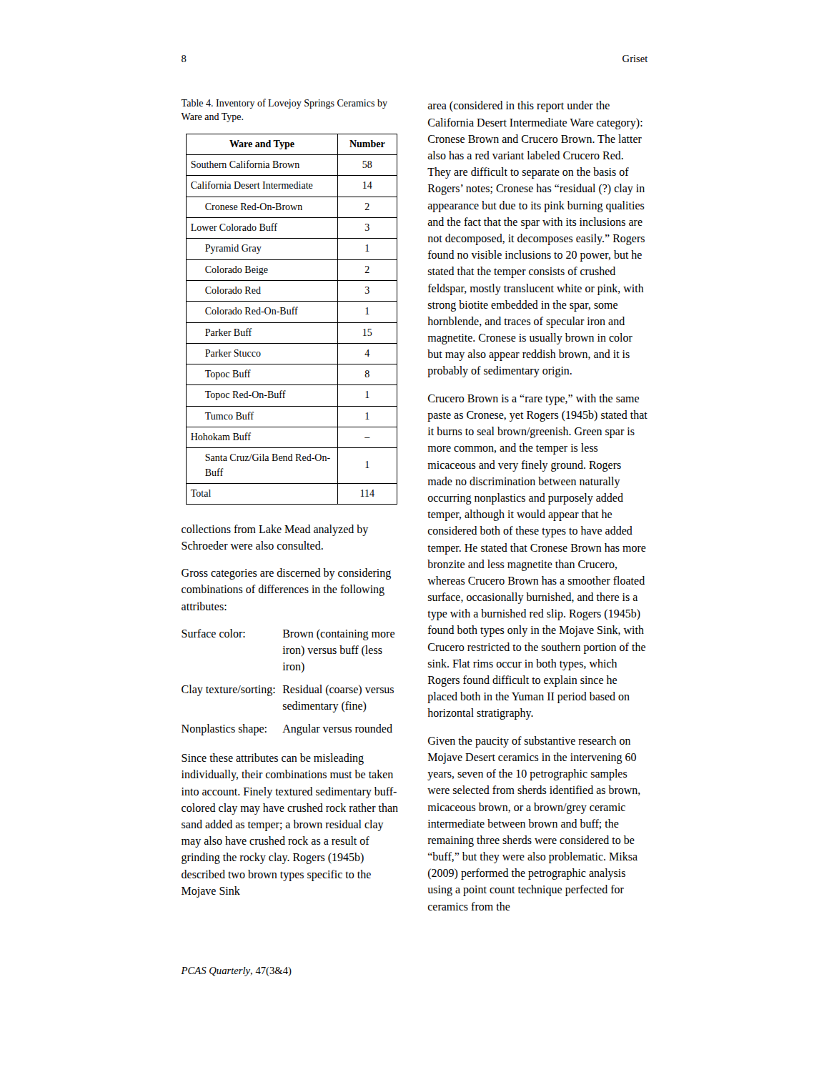8 Griset
Table 4. Inventory of Lovejoy Springs Ceramics by Ware and Type.
| Ware and Type | Number |
| --- | --- |
| Southern California Brown | 58 |
| California Desert Intermediate | 14 |
| Cronese Red-On-Brown | 2 |
| Lower Colorado Buff | 3 |
| Pyramid Gray | 1 |
| Colorado Beige | 2 |
| Colorado Red | 3 |
| Colorado Red-On-Buff | 1 |
| Parker Buff | 15 |
| Parker Stucco | 4 |
| Topoc Buff | 8 |
| Topoc Red-On-Buff | 1 |
| Tumco Buff | 1 |
| Hohokam Buff | – |
| Santa Cruz/Gila Bend Red-On-Buff | 1 |
| Total | 114 |
collections from Lake Mead analyzed by Schroeder were also consulted.
Gross categories are discerned by considering combinations of differences in the following attributes:
Surface color:
Brown (containing moreiron) versus buff (less iron)
Clay texture/sorting:
Residual (coarse) versussedimentary (fine)
Nonplastics shape:
Angular versus rounded
Since these attributes can be misleading individually, their combinations must be taken into account. Finely textured sedimentary buff-colored clay may have crushed rock rather than sand added as temper; a brown residual clay may also have crushed rock as a result of grinding the rocky clay. Rogers (1945b) described two brown types specific to the Mojave Sink
area (considered in this report under the California Desert Intermediate Ware category): Cronese Brown and Crucero Brown. The latter also has a red variant labeled Crucero Red. They are difficult to separate on the basis of Rogers’ notes; Cronese has “residual (?) clay in appearance but due to its pink burning qualities and the fact that the spar with its inclusions are not decomposed, it decomposes easily.” Rogers found no visible inclusions to 20 power, but he stated that the temper consists of crushed feldspar, mostly translucent white or pink, with strong biotite embedded in the spar, some hornblende, and traces of specular iron and magnetite. Cronese is usually brown in color but may also appear reddish brown, and it is probably of sedimentary origin.
Crucero Brown is a “rare type,” with the same paste as Cronese, yet Rogers (1945b) stated that it burns to seal brown/greenish. Green spar is more common, and the temper is less micaceous and very finely ground. Rogers made no discrimination between naturally occurring nonplastics and purposely added temper, although it would appear that he considered both of these types to have added temper. He stated that Cronese Brown has more bronzite and less magnetite than Crucero, whereas Crucero Brown has a smoother floated surface, occasionally burnished, and there is a type with a burnished red slip. Rogers (1945b) found both types only in the Mojave Sink, with Crucero restricted to the southern portion of the sink. Flat rims occur in both types, which Rogers found difficult to explain since he placed both in the Yuman II period based on horizontal stratigraphy.
Given the paucity of substantive research on Mojave Desert ceramics in the intervening 60 years, seven of the 10 petrographic samples were selected from sherds identified as brown, micaceous brown, or a brown/grey ceramic intermediate between brown and buff; the remaining three sherds were considered to be “buff,” but they were also problematic. Miksa (2009) performed the petrographic analysis using a point count technique perfected for ceramics from the
PCAS Quarterly, 47(3&4)